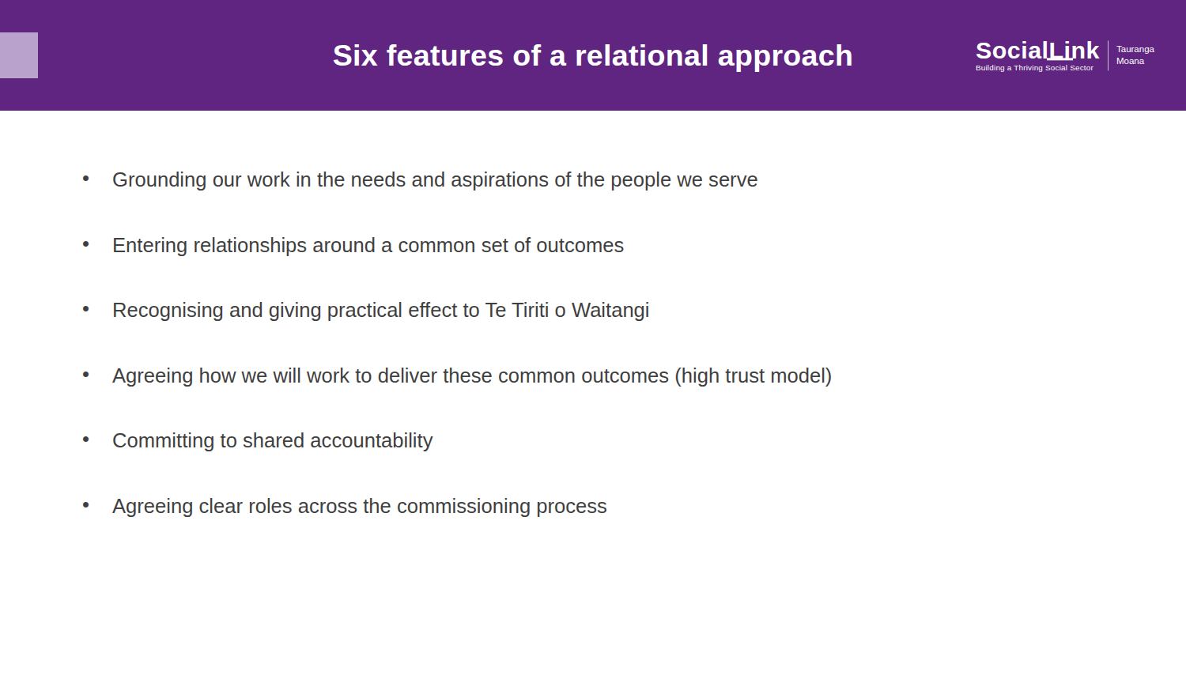Six features of a relational approach
SocialLink Building a Thriving Social Sector
Tauranga
Moana
Grounding our work in the needs and aspirations of the people we serve
Entering relationships around a common set of outcomes
Recognising and giving practical effect to Te Tiriti o Waitangi
Agreeing how we will work to deliver these common outcomes (high trust model)
Committing to shared accountability
Agreeing clear roles across the commissioning process